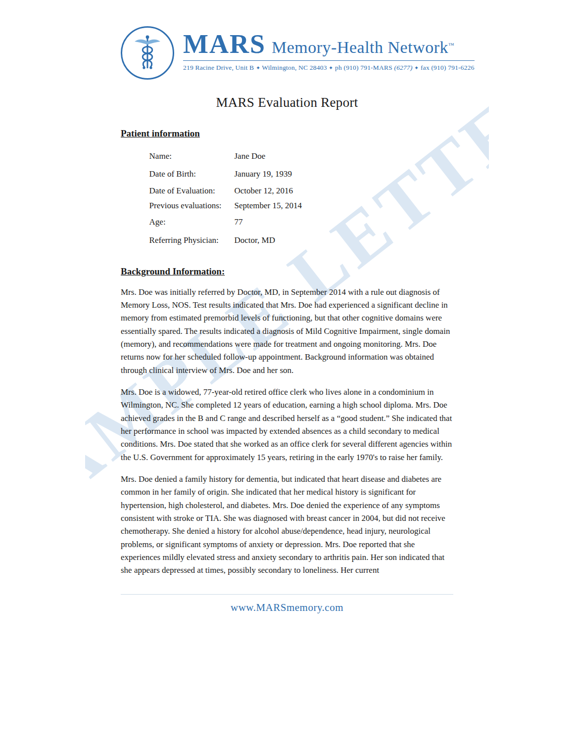SAMPLE LETTER
MARS Memory-Health Network™
219 Racine Drive, Unit B ✦ Wilmington, NC 28403 ✦ ph (910) 791-MARS (6277) ✦ fax (910) 791-6226
MARS Evaluation Report
Patient information
| Name: | Jane Doe |
| Date of Birth: | January 19, 1939 |
| Date of Evaluation: | October 12, 2016 |
| Previous evaluations: | September 15, 2014 |
| Age: | 77 |
| Referring Physician: | Doctor, MD |
Background Information:
Mrs. Doe was initially referred by Doctor, MD, in September 2014 with a rule out diagnosis of Memory Loss, NOS. Test results indicated that Mrs. Doe had experienced a significant decline in memory from estimated premorbid levels of functioning, but that other cognitive domains were essentially spared. The results indicated a diagnosis of Mild Cognitive Impairment, single domain (memory), and recommendations were made for treatment and ongoing monitoring. Mrs. Doe returns now for her scheduled follow-up appointment. Background information was obtained through clinical interview of Mrs. Doe and her son.
Mrs. Doe is a widowed, 77-year-old retired office clerk who lives alone in a condominium in Wilmington, NC. She completed 12 years of education, earning a high school diploma. Mrs. Doe achieved grades in the B and C range and described herself as a “good student.” She indicated that her performance in school was impacted by extended absences as a child secondary to medical conditions. Mrs. Doe stated that she worked as an office clerk for several different agencies within the U.S. Government for approximately 15 years, retiring in the early 1970's to raise her family.
Mrs. Doe denied a family history for dementia, but indicated that heart disease and diabetes are common in her family of origin. She indicated that her medical history is significant for hypertension, high cholesterol, and diabetes. Mrs. Doe denied the experience of any symptoms consistent with stroke or TIA. She was diagnosed with breast cancer in 2004, but did not receive chemotherapy. She denied a history for alcohol abuse/dependence, head injury, neurological problems, or significant symptoms of anxiety or depression. Mrs. Doe reported that she experiences mildly elevated stress and anxiety secondary to arthritis pain. Her son indicated that she appears depressed at times, possibly secondary to loneliness. Her current
www.MARSmemory.com